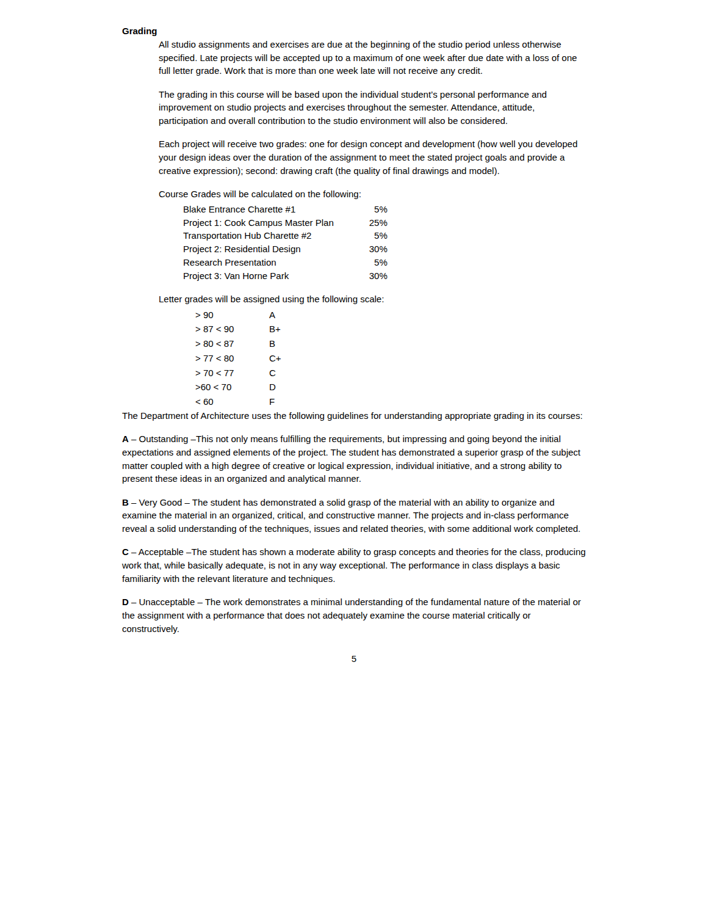Grading
All studio assignments and exercises are due at the beginning of the studio period unless otherwise specified. Late projects will be accepted up to a maximum of one week after due date with a loss of one full letter grade. Work that is more than one week late will not receive any credit.
The grading in this course will be based upon the individual student’s personal performance and improvement on studio projects and exercises throughout the semester. Attendance, attitude, participation and overall contribution to the studio environment will also be considered.
Each project will receive two grades: one for design concept and development (how well you developed your design ideas over the duration of the assignment to meet the stated project goals and provide a creative expression); second: drawing craft (the quality of final drawings and model).
Course Grades will be calculated on the following:
| Blake Entrance Charette #1 | 5% |
| Project 1: Cook Campus Master Plan | 25% |
| Transportation Hub Charette #2 | 5% |
| Project 2: Residential Design | 30% |
| Research Presentation | 5% |
| Project 3: Van Horne Park | 30% |
Letter grades will be assigned using the following scale:
| > 90 | A |
| > 87 < 90 | B+ |
| > 80 < 87 | B |
| > 77 < 80 | C+ |
| > 70 < 77 | C |
| >60 < 70 | D |
| < 60 | F |
The Department of Architecture uses the following guidelines for understanding appropriate grading in its courses:
A – Outstanding –This not only means fulfilling the requirements, but impressing and going beyond the initial expectations and assigned elements of the project. The student has demonstrated a superior grasp of the subject matter coupled with a high degree of creative or logical expression, individual initiative, and a strong ability to present these ideas in an organized and analytical manner.
B – Very Good – The student has demonstrated a solid grasp of the material with an ability to organize and examine the material in an organized, critical, and constructive manner. The projects and in-class performance reveal a solid understanding of the techniques, issues and related theories, with some additional work completed.
C – Acceptable –The student has shown a moderate ability to grasp concepts and theories for the class, producing work that, while basically adequate, is not in any way exceptional. The performance in class displays a basic familiarity with the relevant literature and techniques.
D – Unacceptable – The work demonstrates a minimal understanding of the fundamental nature of the material or the assignment with a performance that does not adequately examine the course material critically or constructively.
5